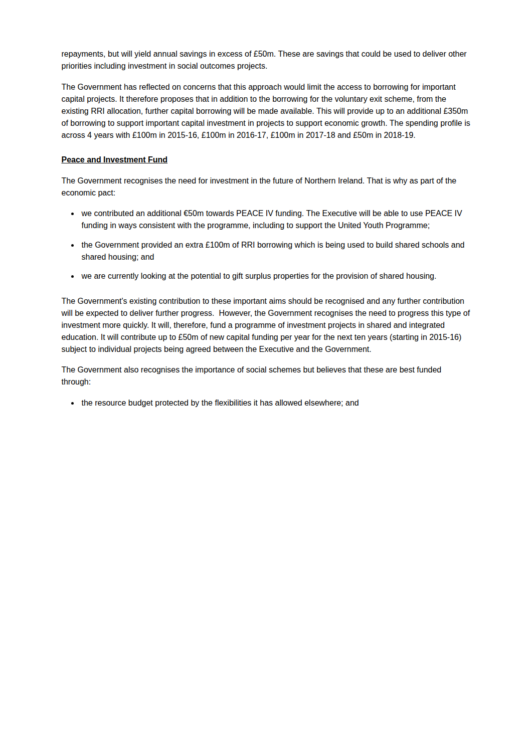repayments, but will yield annual savings in excess of £50m. These are savings that could be used to deliver other priorities including investment in social outcomes projects.
The Government has reflected on concerns that this approach would limit the access to borrowing for important capital projects. It therefore proposes that in addition to the borrowing for the voluntary exit scheme, from the existing RRI allocation, further capital borrowing will be made available. This will provide up to an additional £350m of borrowing to support important capital investment in projects to support economic growth. The spending profile is across 4 years with £100m in 2015-16, £100m in 2016-17, £100m in 2017-18 and £50m in 2018-19.
Peace and Investment Fund
The Government recognises the need for investment in the future of Northern Ireland. That is why as part of the economic pact:
we contributed an additional €50m towards PEACE IV funding. The Executive will be able to use PEACE IV funding in ways consistent with the programme, including to support the United Youth Programme;
the Government provided an extra £100m of RRI borrowing which is being used to build shared schools and shared housing; and
we are currently looking at the potential to gift surplus properties for the provision of shared housing.
The Government's existing contribution to these important aims should be recognised and any further contribution will be expected to deliver further progress. However, the Government recognises the need to progress this type of investment more quickly. It will, therefore, fund a programme of investment projects in shared and integrated education. It will contribute up to £50m of new capital funding per year for the next ten years (starting in 2015-16) subject to individual projects being agreed between the Executive and the Government.
The Government also recognises the importance of social schemes but believes that these are best funded through:
the resource budget protected by the flexibilities it has allowed elsewhere; and